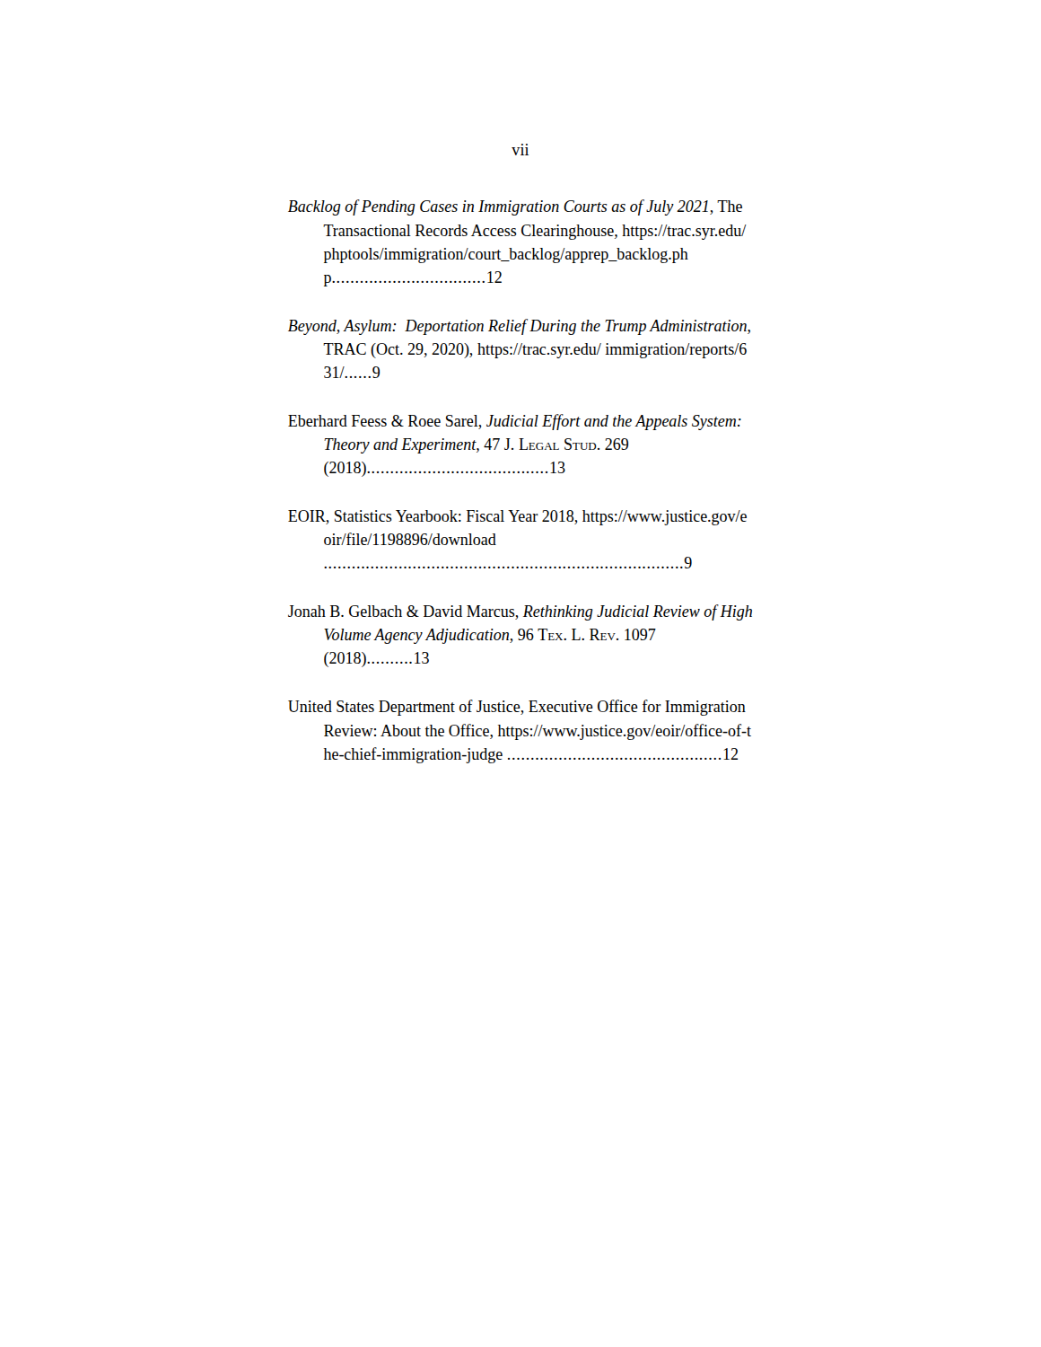vii
Backlog of Pending Cases in Immigration Courts as of July 2021, The Transactional Records Access Clearinghouse, https://trac.syr.edu/phptools/immigration/court_backlog/apprep_backlog.php................................. 12
Beyond, Asylum: Deportation Relief During the Trump Administration, TRAC (Oct. 29, 2020), https://trac.syr.edu/ immigration/reports/631/...... 9
Eberhard Feess & Roee Sarel, Judicial Effort and the Appeals System: Theory and Experiment, 47 J. Legal Stud. 269 (2018)....................................... 13
EOIR, Statistics Yearbook: Fiscal Year 2018, https://www.justice.gov/eoir/file/1198896/download ............................................................................. 9
Jonah B. Gelbach & David Marcus, Rethinking Judicial Review of High Volume Agency Adjudication, 96 Tex. L. Rev. 1097 (2018).......... 13
United States Department of Justice, Executive Office for Immigration Review: About the Office, https://www.justice.gov/eoir/office-of-the-chief-immigration-judge .............................................. 12